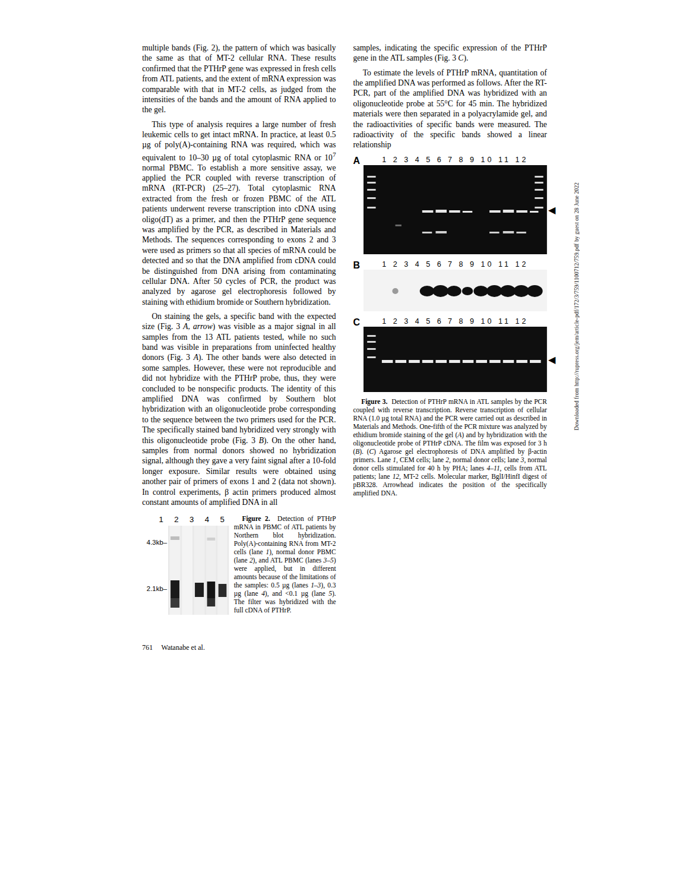Downloaded from http://rupress.org/jem/article-pdf/172/3/759/1100712/759.pdf by guest on 28 June 2022
multiple bands (Fig. 2), the pattern of which was basically the same as that of MT-2 cellular RNA. These results confirmed that the PTHrP gene was expressed in fresh cells from ATL patients, and the extent of mRNA expression was comparable with that in MT-2 cells, as judged from the intensities of the bands and the amount of RNA applied to the gel.
This type of analysis requires a large number of fresh leukemic cells to get intact mRNA. In practice, at least 0.5 µg of poly(A)-containing RNA was required, which was equivalent to 10–30 µg of total cytoplasmic RNA or 107 normal PBMC. To establish a more sensitive assay, we applied the PCR coupled with reverse transcription of mRNA (RT-PCR) (25–27). Total cytoplasmic RNA extracted from the fresh or frozen PBMC of the ATL patients underwent reverse transcription into cDNA using oligo(dT) as a primer, and then the PTHrP gene sequence was amplified by the PCR, as described in Materials and Methods. The sequences corresponding to exons 2 and 3 were used as primers so that all species of mRNA could be detected and so that the DNA amplified from cDNA could be distinguished from DNA arising from contaminating cellular DNA. After 50 cycles of PCR, the product was analyzed by agarose gel electrophoresis followed by staining with ethidium bromide or Southern hybridization.
On staining the gels, a specific band with the expected size (Fig. 3 A, arrow) was visible as a major signal in all samples from the 13 ATL patients tested, while no such band was visible in preparations from uninfected healthy donors (Fig. 3 A). The other bands were also detected in some samples. However, these were not reproducible and did not hybridize with the PTHrP probe, thus, they were concluded to be nonspecific products. The identity of this amplified DNA was confirmed by Southern blot hybridization with an oligonucleotide probe corresponding to the sequence between the two primers used for the PCR. The specifically stained band hybridized very strongly with this oligonucleotide probe (Fig. 3 B). On the other hand, samples from normal donors showed no hybridization signal, although they gave a very faint signal after a 10-fold longer exposure. Similar results were obtained using another pair of primers of exons 1 and 2 (data not shown). In control experiments, β actin primers produced almost constant amounts of amplified DNA in all
1 2 3 4 5
4.3kb– 2.1kb–
Figure 2. Detection of PTHrP mRNA in PBMC of ATL patients by Northern blot hybridization. Poly(A)-containing RNA from MT-2 cells (lane 1), normal donor PBMC (lane 2), and ATL PBMC (lanes 3–5) were applied, but in different amounts because of the limitations of the samples: 0.5 µg (lanes 1–3), 0.3 µg (lane 4), and <0.1 µg (lane 5). The filter was hybridized with the full cDNA of PTHrP.
samples, indicating the specific expression of the PTHrP gene in the ATL samples (Fig. 3 C).
To estimate the levels of PTHrP mRNA, quantitation of the amplified DNA was performed as follows. After the RT-PCR, part of the amplified DNA was hybridized with an oligonucleotide probe at 55°C for 45 min. The hybridized materials were then separated in a polyacrylamide gel, and the radioactivities of specific bands were measured. The radioactivity of the specific bands showed a linear relationship
A
1 2 3 4 5 6 7 8 9 10 11 12
◀
B
1 2 3 4 5 6 7 8 9 10 11 12
C
1 2 3 4 5 6 7 8 9 10 11 12
◀
Figure 3. Detection of PTHrP mRNA in ATL samples by the PCR coupled with reverse transcription. Reverse transcription of cellular RNA (1.0 µg total RNA) and the PCR were carried out as described in Materials and Methods. One-fifth of the PCR mixture was analyzed by ethidium bromide staining of the gel (A) and by hybridization with the oligonucleotide probe of PTHrP cDNA. The film was exposed for 3 h (B). (C) Agarose gel electrophoresis of DNA amplified by β-actin primers. Lane 1, CEM cells; lane 2, normal donor cells; lane 3, normal donor cells stimulated for 40 h by PHA; lanes 4–11, cells from ATL patients; lane 12, MT-2 cells. Molecular marker, BglI/HinfI digest of pBR328. Arrowhead indicates the position of the specifically amplified DNA.
761 Watanabe et al.